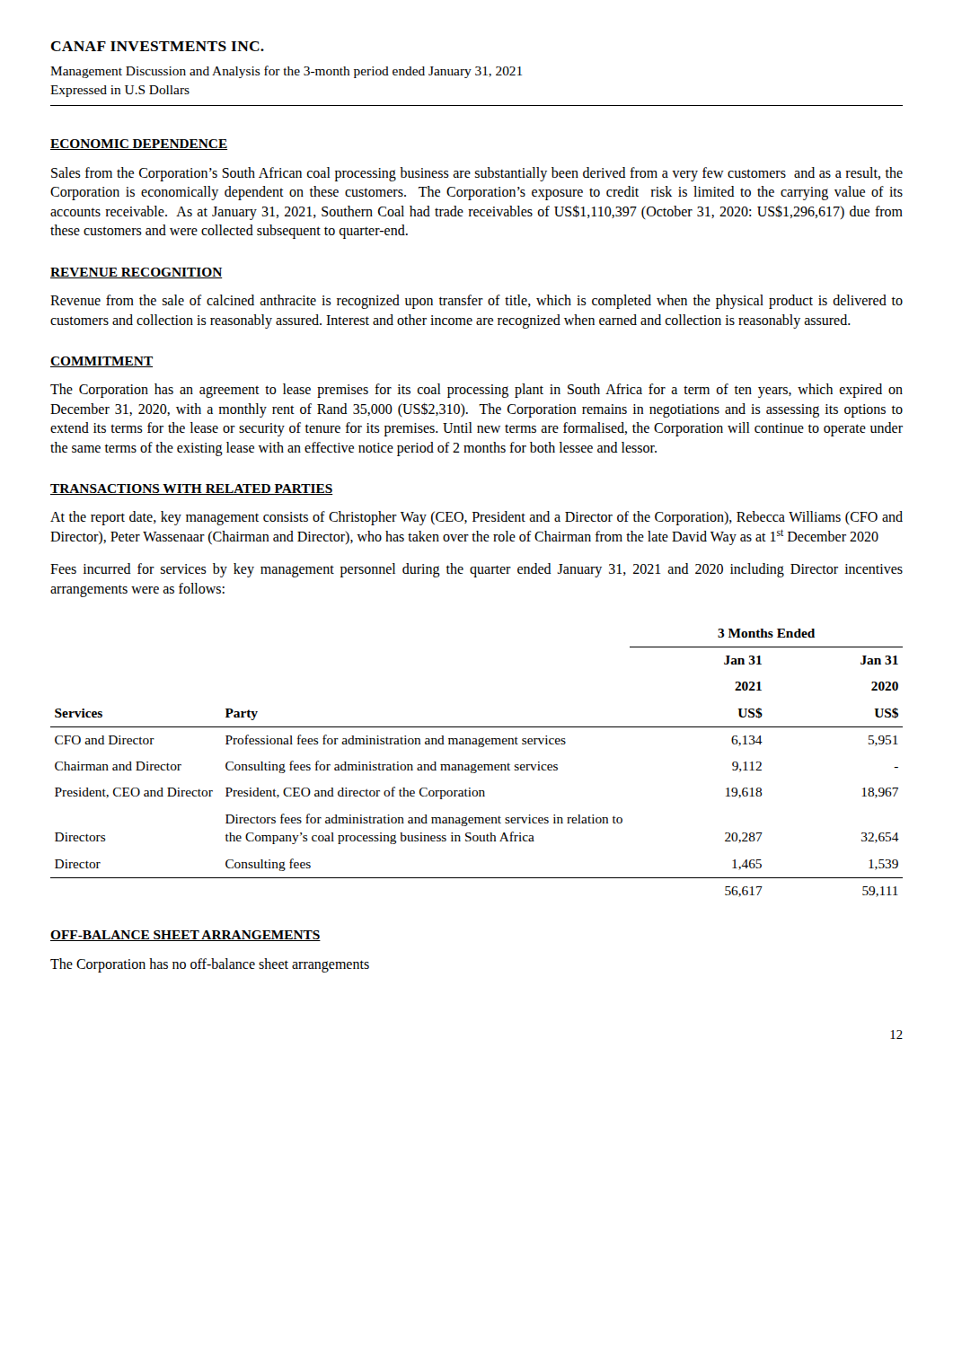CANAF INVESTMENTS INC.
Management Discussion and Analysis for the 3-month period ended January 31, 2021
Expressed in U.S Dollars
Economic Dependence
Sales from the Corporation’s South African coal processing business are substantially been derived from a very few customers and as a result, the Corporation is economically dependent on these customers. The Corporation’s exposure to credit risk is limited to the carrying value of its accounts receivable. As at January 31, 2021, Southern Coal had trade receivables of US$1,110,397 (October 31, 2020: US$1,296,617) due from these customers and were collected subsequent to quarter-end.
Revenue Recognition
Revenue from the sale of calcined anthracite is recognized upon transfer of title, which is completed when the physical product is delivered to customers and collection is reasonably assured. Interest and other income are recognized when earned and collection is reasonably assured.
Commitment
The Corporation has an agreement to lease premises for its coal processing plant in South Africa for a term of ten years, which expired on December 31, 2020, with a monthly rent of Rand 35,000 (US$2,310). The Corporation remains in negotiations and is assessing its options to extend its terms for the lease or security of tenure for its premises. Until new terms are formalised, the Corporation will continue to operate under the same terms of the existing lease with an effective notice period of 2 months for both lessee and lessor.
Transactions with Related Parties
At the report date, key management consists of Christopher Way (CEO, President and a Director of the Corporation), Rebecca Williams (CFO and Director), Peter Wassenaar (Chairman and Director), who has taken over the role of Chairman from the late David Way as at 1st December 2020
Fees incurred for services by key management personnel during the quarter ended January 31, 2021 and 2020 including Director incentives arrangements were as follows:
| | 3 Months Ended |
| --- | --- |
| | Jan 31 | Jan 31 |
| | 2021 | 2020 |
| Services | Party | US$ | US$ |
| CFO and Director | Professional fees for administration and management services | 6,134 | 5,951 |
| Chairman and Director | Consulting fees for administration and management services | 9,112 | - |
| President, CEO and Director | President, CEO and director of the Corporation | 19,618 | 18,967 |
| Directors | Directors fees for administration and management services in relation to the Company’s coal processing business in South Africa | 20,287 | 32,654 |
| Director | Consulting fees | 1,465 | 1,539 |
| | | 56,617 | 59,111 |
Off-Balance Sheet Arrangements
The Corporation has no off-balance sheet arrangements
12